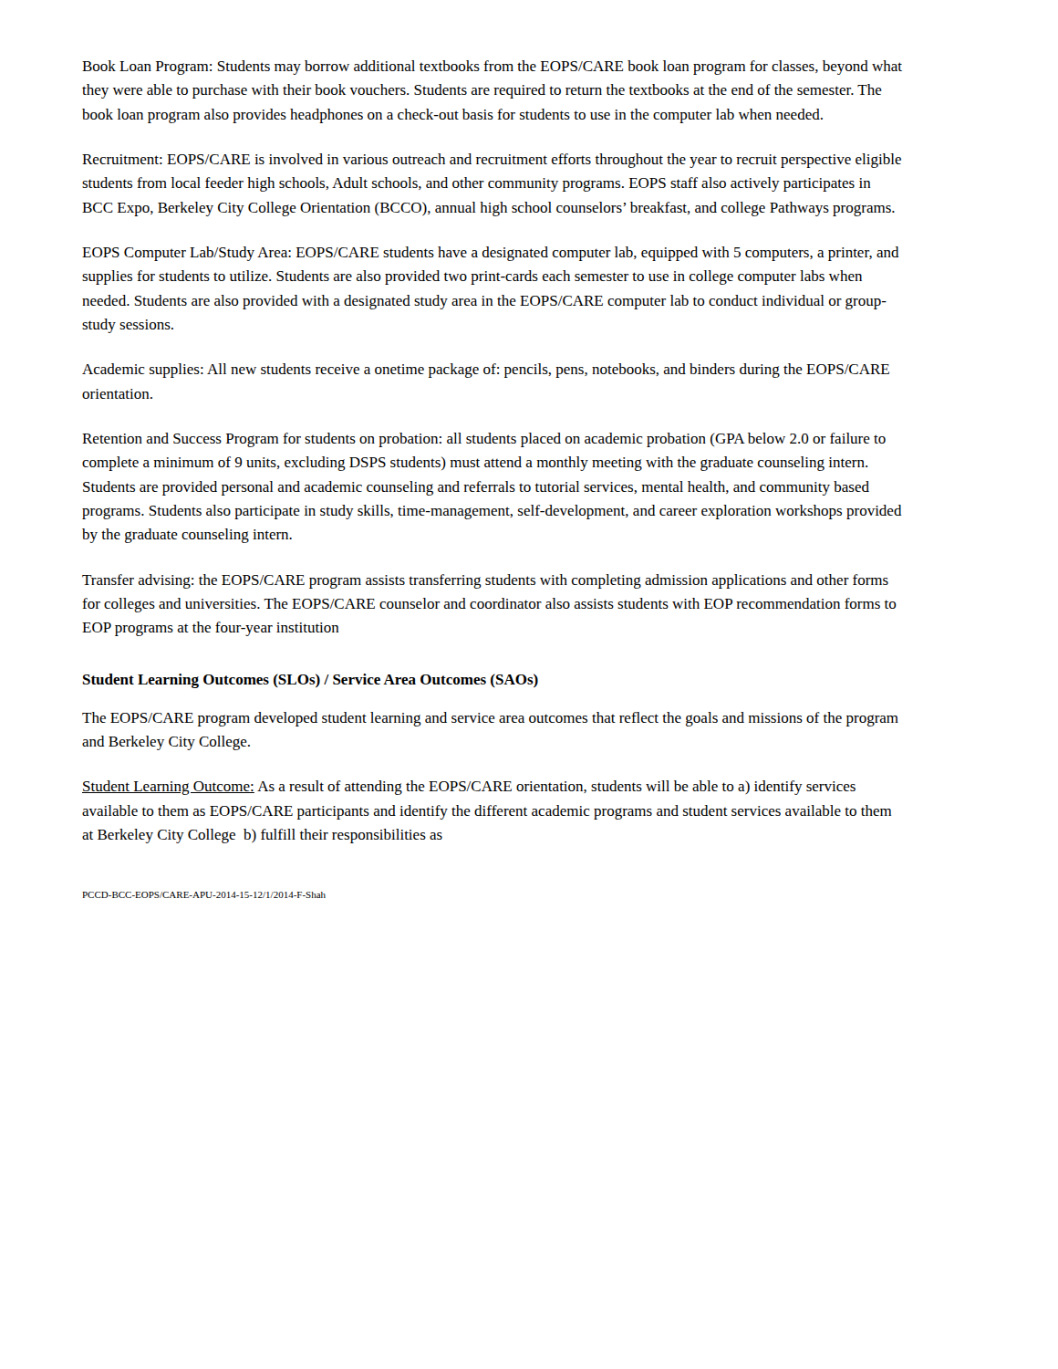Book Loan Program: Students may borrow additional textbooks from the EOPS/CARE book loan program for classes, beyond what they were able to purchase with their book vouchers. Students are required to return the textbooks at the end of the semester. The book loan program also provides headphones on a check-out basis for students to use in the computer lab when needed.
Recruitment: EOPS/CARE is involved in various outreach and recruitment efforts throughout the year to recruit perspective eligible students from local feeder high schools, Adult schools, and other community programs. EOPS staff also actively participates in BCC Expo, Berkeley City College Orientation (BCCO), annual high school counselors’ breakfast, and college Pathways programs.
EOPS Computer Lab/Study Area: EOPS/CARE students have a designated computer lab, equipped with 5 computers, a printer, and supplies for students to utilize. Students are also provided two print-cards each semester to use in college computer labs when needed. Students are also provided with a designated study area in the EOPS/CARE computer lab to conduct individual or group-study sessions.
Academic supplies: All new students receive a onetime package of: pencils, pens, notebooks, and binders during the EOPS/CARE orientation.
Retention and Success Program for students on probation: all students placed on academic probation (GPA below 2.0 or failure to complete a minimum of 9 units, excluding DSPS students) must attend a monthly meeting with the graduate counseling intern. Students are provided personal and academic counseling and referrals to tutorial services, mental health, and community based programs. Students also participate in study skills, time-management, self-development, and career exploration workshops provided by the graduate counseling intern.
Transfer advising: the EOPS/CARE program assists transferring students with completing admission applications and other forms for colleges and universities. The EOPS/CARE counselor and coordinator also assists students with EOP recommendation forms to EOP programs at the four-year institution
Student Learning Outcomes (SLOs) / Service Area Outcomes (SAOs)
The EOPS/CARE program developed student learning and service area outcomes that reflect the goals and missions of the program and Berkeley City College.
Student Learning Outcome: As a result of attending the EOPS/CARE orientation, students will be able to a) identify services available to them as EOPS/CARE participants and identify the different academic programs and student services available to them at Berkeley City College b) fulfill their responsibilities as
PCCD-BCC-EOPS/CARE-APU-2014-15-12/1/2014-F-Shah